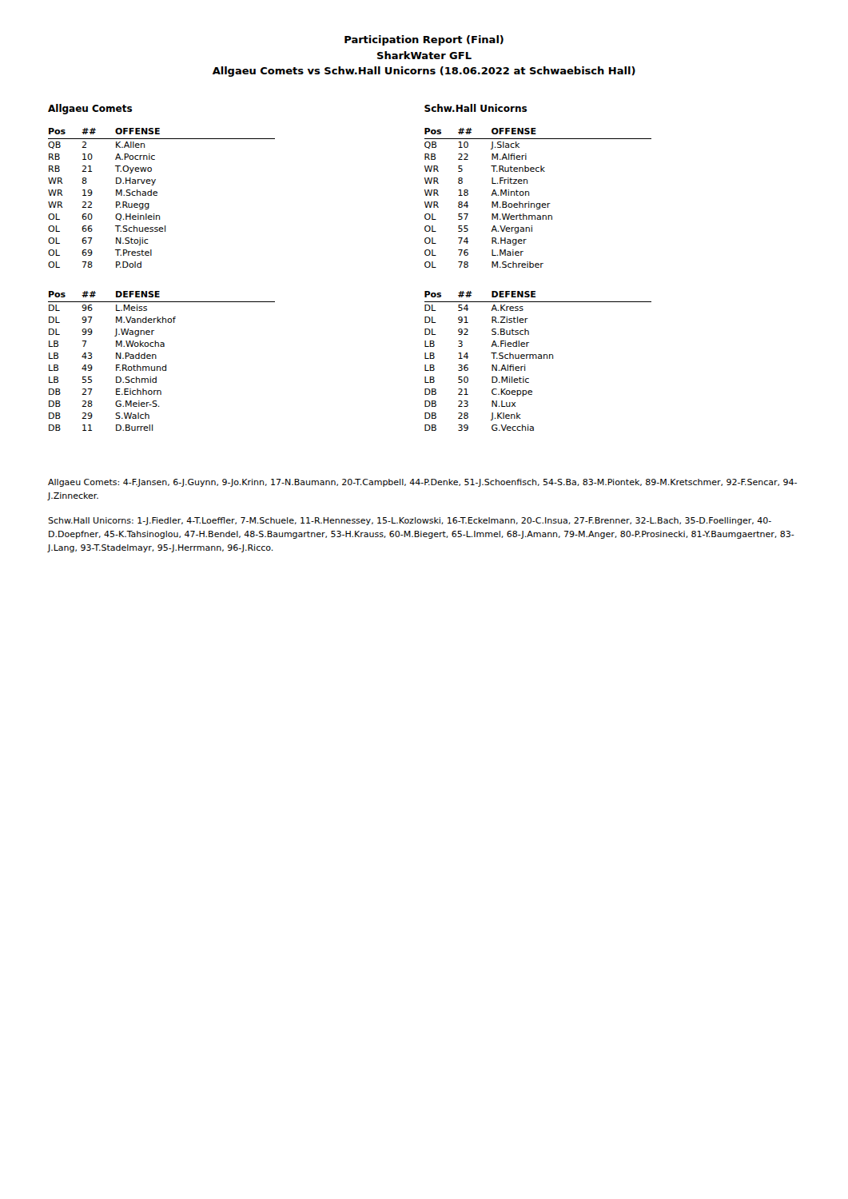Participation Report (Final)
SharkWater GFL
Allgaeu Comets vs Schw.Hall Unicorns (18.06.2022 at Schwaebisch Hall)
| Allgaeu Comets / Pos / ## / OFFENSE / / --- / --- / --- / / QB / 2 / K.Allen / / RB / 10 / A.Pocrnic / / RB / 21 / T.Oyewo / / WR / 8 / D.Harvey / / WR / 19 / M.Schade / / WR / 22 / P.Ruegg / / OL / 60 / Q.Heinlein / / OL / 66 / T.Schuessel / / OL / 67 / N.Stojic / / OL / 69 / T.Prestel / / OL / 78 / P.Dold / / Pos / ## / DEFENSE / / --- / --- / --- / / DL / 96 / L.Meiss / / DL / 97 / M.Vanderkhof / / DL / 99 / J.Wagner / / LB / 7 / M.Wokocha / / LB / 43 / N.Padden / / LB / 49 / F.Rothmund / / LB / 55 / D.Schmid / / DB / 27 / E.Eichhorn / / DB / 28 / G.Meier-S. / / DB / 29 / S.Walch / / DB / 11 / D.Burrell / | Schw.Hall Unicorns / Pos / ## / OFFENSE / / --- / --- / --- / / QB / 10 / J.Slack / / RB / 22 / M.Alfieri / / WR / 5 / T.Rutenbeck / / WR / 8 / L.Fritzen / / WR / 18 / A.Minton / / WR / 84 / M.Boehringer / / OL / 57 / M.Werthmann / / OL / 55 / A.Vergani / / OL / 74 / R.Hager / / OL / 76 / L.Maier / / OL / 78 / M.Schreiber / / Pos / ## / DEFENSE / / --- / --- / --- / / DL / 54 / A.Kress / / DL / 91 / R.Zistler / / DL / 92 / S.Butsch / / LB / 3 / A.Fiedler / / LB / 14 / T.Schuermann / / LB / 36 / N.Alfieri / / LB / 50 / D.Miletic / / DB / 21 / C.Koeppe / / DB / 23 / N.Lux / / DB / 28 / J.Klenk / / DB / 39 / G.Vecchia / |
Allgaeu Comets: 4-F.Jansen, 6-J.Guynn, 9-Jo.Krinn, 17-N.Baumann, 20-T.Campbell, 44-P.Denke, 51-J.Schoenfisch, 54-S.Ba, 83-M.Piontek, 89-M.Kretschmer, 92-F.Sencar, 94-J.Zinnecker.
Schw.Hall Unicorns: 1-J.Fiedler, 4-T.Loeffler, 7-M.Schuele, 11-R.Hennessey, 15-L.Kozlowski, 16-T.Eckelmann, 20-C.Insua, 27-F.Brenner, 32-L.Bach, 35-D.Foellinger, 40-D.Doepfner, 45-K.Tahsinoglou, 47-H.Bendel, 48-S.Baumgartner, 53-H.Krauss, 60-M.Biegert, 65-L.Immel, 68-J.Amann, 79-M.Anger, 80-P.Prosinecki, 81-Y.Baumgaertner, 83-J.Lang, 93-T.Stadelmayr, 95-J.Herrmann, 96-J.Ricco.